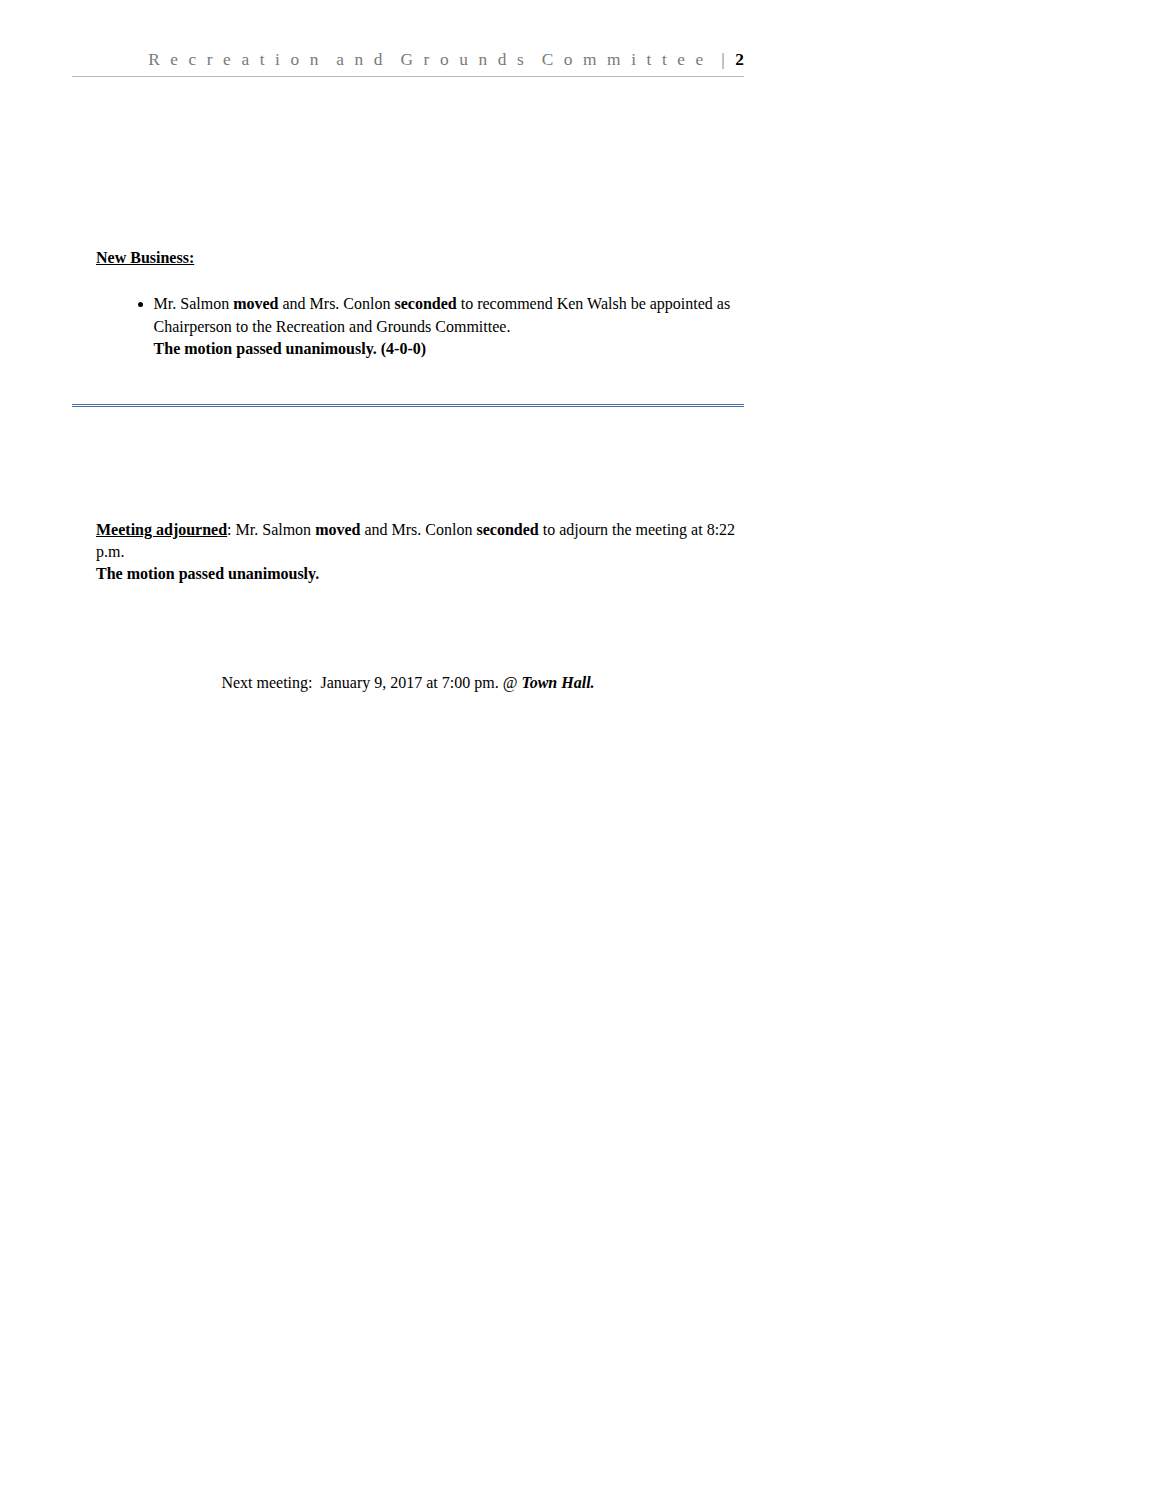R e c r e a t i o n a n d G r o u n d s C o m m i t t e e | 2
New Business:
Mr. Salmon moved and Mrs. Conlon seconded to recommend Ken Walsh be appointed as Chairperson to the Recreation and Grounds Committee.
The motion passed unanimously. (4-0-0)
Meeting adjourned: Mr. Salmon moved and Mrs. Conlon seconded to adjourn the meeting at 8:22 p.m.
The motion passed unanimously.
Next meeting: January 9, 2017 at 7:00 pm. @ Town Hall.